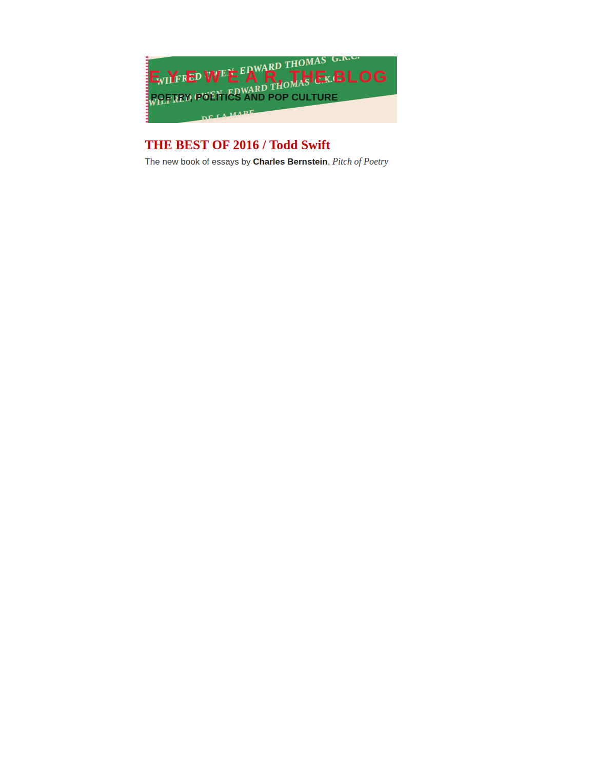WILFRED OWEN EDWARD THOMAS G.K.C.
WILFRED OWEN EDWARD THOMAS G.K.C.
DE LA MARE
E Y E W E A R, THE BLOG
POETRY, POLITICS AND POP CULTURE
THE BEST OF 2016 / Todd Swift
The new book of essays by Charles Bernstein, Pitch of Poetry